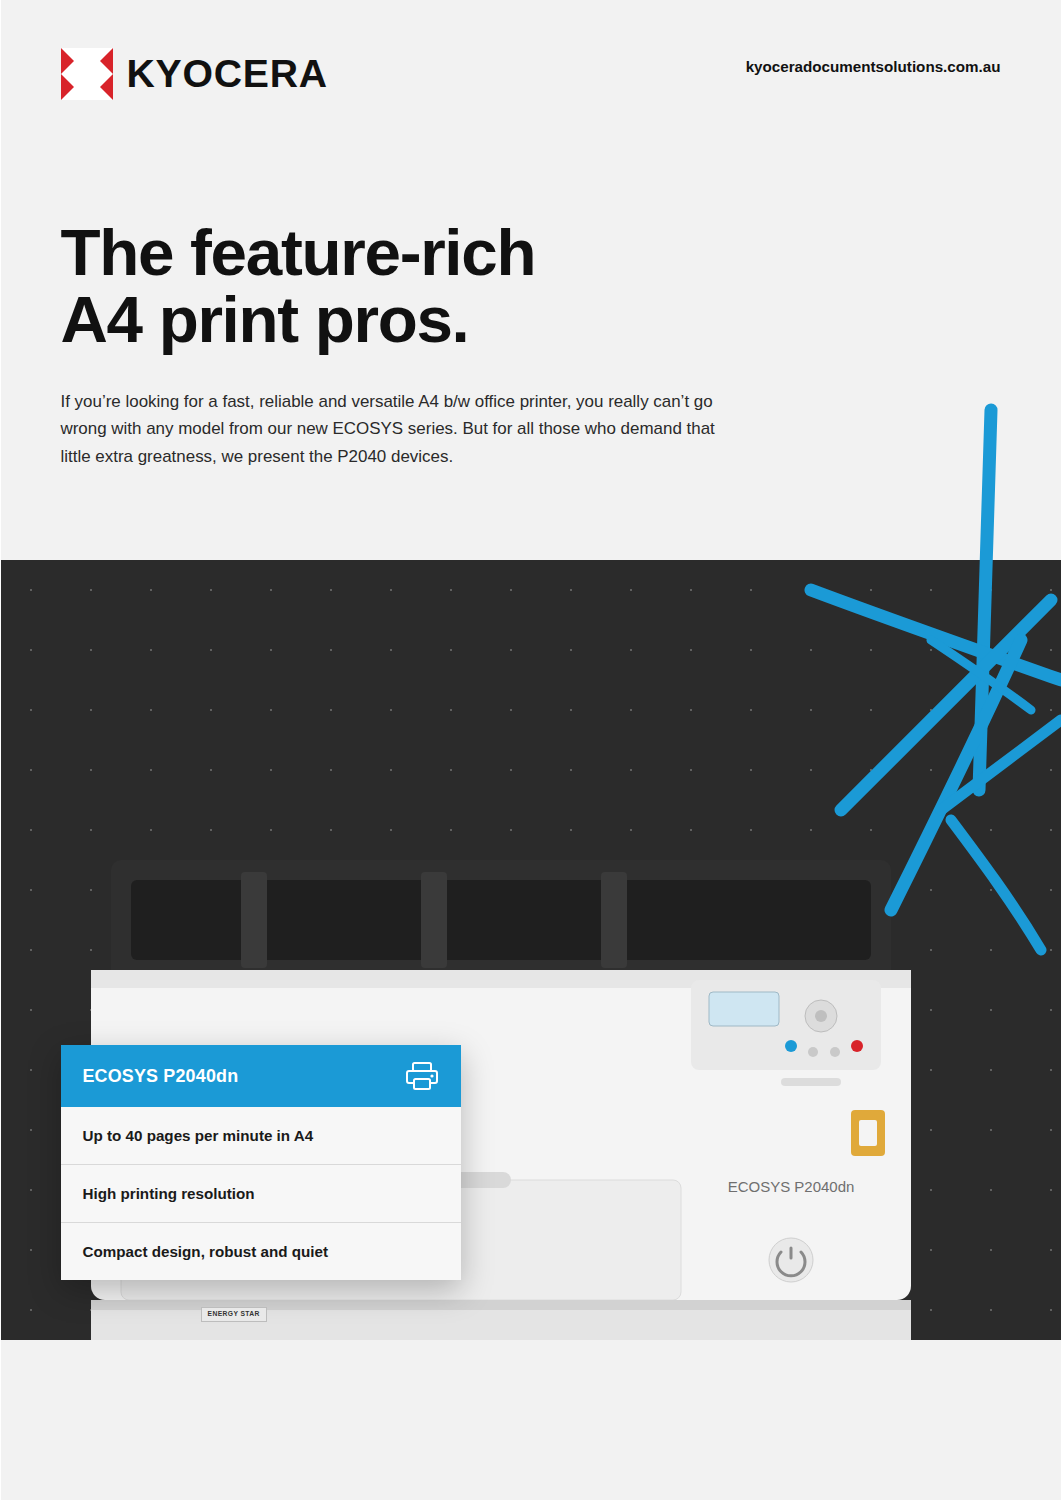KYOCERA
kyoceradocumentsolutions.com.au
The feature-rich
A4 print pros.
If you’re looking for a fast, reliable and versatile A4 b/w office printer, you really can’t go wrong with any model from our new ECOSYS series. But for all those who demand that little extra greatness, we present the P2040 devices.
ECOSYS P2040dn printer KYOCERA ECOSYS P2040dn
ENERGY STAR
ECOSYS P2040dn
Up to 40 pages per minute in A4
High printing resolution
Compact design, robust and quiet